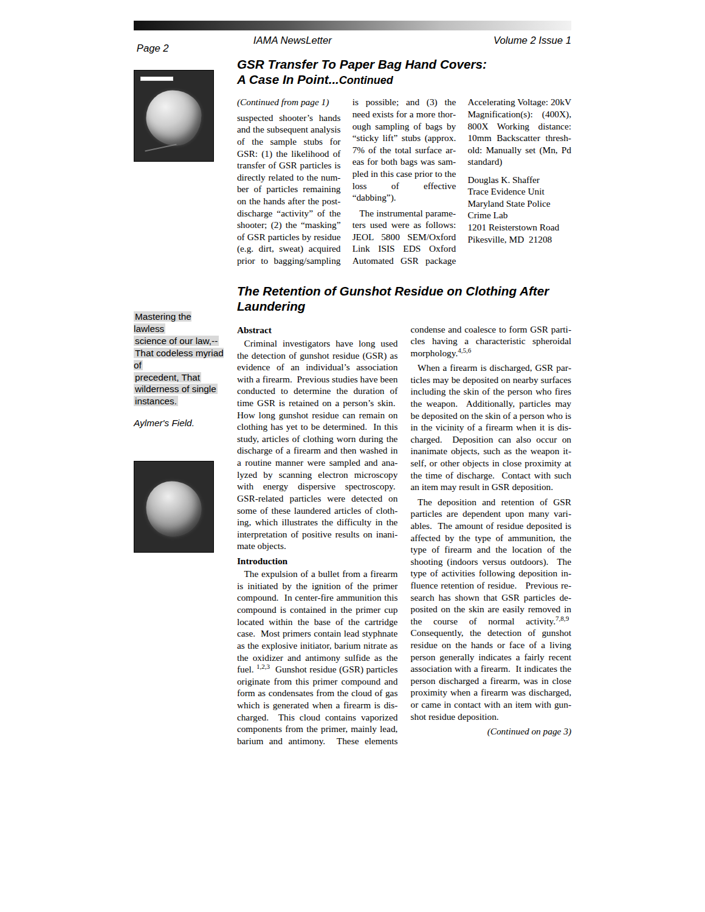IAMA NewsLetter
Volume 2 Issue 1
Page 2
Mastering the lawless
science of our law,--
That codeless myriad of
precedent, That
wilderness of single
instances. Aylmer's Field.
GSR Transfer To Paper Bag Hand Covers:
A Case In Point...Continued
(Continued from page 1)
suspected shooter’s hands and the subsequent analysis of the sample stubs for GSR: (1) the likelihood of transfer of GSR particles is directly related to the number of particles remaining on the hands after the post-discharge “activity” of the shooter; (2) the “masking” of GSR particles by residue (e.g. dirt, sweat) acquired prior to bagging/sampling is possible; and (3) the need exists for a more thorough sampling of bags by “sticky lift” stubs (approx. 7% of the total surface areas for both bags was sampled in this case prior to the loss of effective “dabbing”).
The instrumental parameters used were as follows: JEOL 5800 SEM/Oxford Link ISIS EDS Oxford Automated GSR package Accelerating Voltage: 20kV Magnification(s): (400X), 800X Working distance: 10mm Backscatter threshold: Manually set (Mn, Pd standard)
Douglas K. Shaffer
Trace Evidence Unit
Maryland State Police Crime Lab
1201 Reisterstown Road
Pikesville, MD 21208
The Retention of Gunshot Residue on Clothing After Laundering
Abstract
Criminal investigators have long used the detection of gunshot residue (GSR) as evidence of an individual’s association with a firearm. Previous studies have been conducted to determine the duration of time GSR is retained on a person’s skin. How long gunshot residue can remain on clothing has yet to be determined. In this study, articles of clothing worn during the discharge of a firearm and then washed in a routine manner were sampled and analyzed by scanning electron microscopy with energy dispersive spectroscopy. GSR-related particles were detected on some of these laundered articles of clothing, which illustrates the difficulty in the interpretation of positive results on inanimate objects.
Introduction
The expulsion of a bullet from a firearm is initiated by the ignition of the primer compound. In center-fire ammunition this compound is contained in the primer cup located within the base of the cartridge case. Most primers contain lead styphnate as the explosive initiator, barium nitrate as the oxidizer and antimony sulfide as the fuel. 1,2,3 Gunshot residue (GSR) particles originate from this primer compound and form as condensates from the cloud of gas which is generated when a firearm is discharged. This cloud contains vaporized components from the primer, mainly lead, barium and antimony. These elements condense and coalesce to form GSR particles having a characteristic spheroidal morphology.4,5,6
When a firearm is discharged, GSR particles may be deposited on nearby surfaces including the skin of the person who fires the weapon. Additionally, particles may be deposited on the skin of a person who is in the vicinity of a firearm when it is discharged. Deposition can also occur on inanimate objects, such as the weapon itself, or other objects in close proximity at the time of discharge. Contact with such an item may result in GSR deposition.
The deposition and retention of GSR particles are dependent upon many variables. The amount of residue deposited is affected by the type of ammunition, the type of firearm and the location of the shooting (indoors versus outdoors). The type of activities following deposition influence retention of residue. Previous research has shown that GSR particles deposited on the skin are easily removed in the course of normal activity.7,8,9 Consequently, the detection of gunshot residue on the hands or face of a living person generally indicates a fairly recent association with a firearm. It indicates the person discharged a firearm, was in close proximity when a firearm was discharged, or came in contact with an item with gunshot residue deposition.
(Continued on page 3)